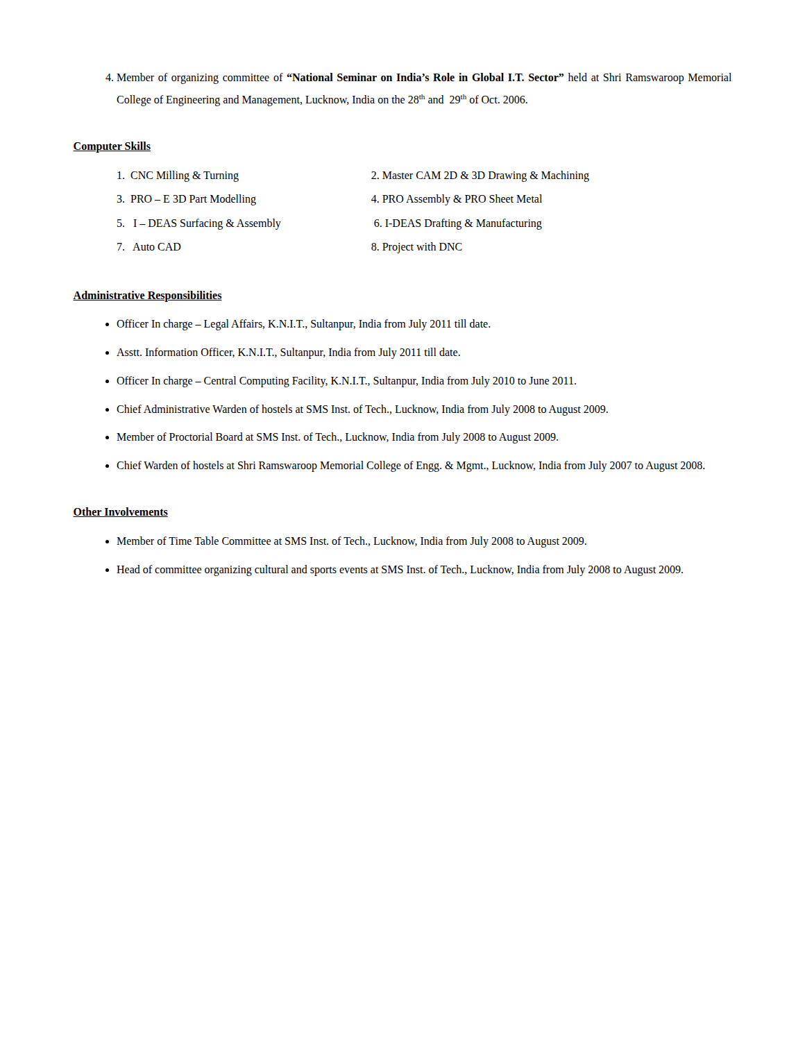Member of organizing committee of “National Seminar on India’s Role in Global I.T. Sector” held at Shri Ramswaroop Memorial College of Engineering and Management, Lucknow, India on the 28th and 29th of Oct. 2006.
Computer Skills
| 1. CNC Milling & Turning | 2. Master CAM 2D & 3D Drawing & Machining |
| 3. PRO – E 3D Part Modelling | 4. PRO Assembly & PRO Sheet Metal |
| 5. I – DEAS Surfacing & Assembly | 6. I-DEAS Drafting & Manufacturing |
| 7. Auto CAD | 8. Project with DNC |
Administrative Responsibilities
Officer In charge – Legal Affairs, K.N.I.T., Sultanpur, India from July 2011 till date.
Asstt. Information Officer, K.N.I.T., Sultanpur, India from July 2011 till date.
Officer In charge – Central Computing Facility, K.N.I.T., Sultanpur, India from July 2010 to June 2011.
Chief Administrative Warden of hostels at SMS Inst. of Tech., Lucknow, India from July 2008 to August 2009.
Member of Proctorial Board at SMS Inst. of Tech., Lucknow, India from July 2008 to August 2009.
Chief Warden of hostels at Shri Ramswaroop Memorial College of Engg. & Mgmt., Lucknow, India from July 2007 to August 2008.
Other Involvements
Member of Time Table Committee at SMS Inst. of Tech., Lucknow, India from July 2008 to August 2009.
Head of committee organizing cultural and sports events at SMS Inst. of Tech., Lucknow, India from July 2008 to August 2009.